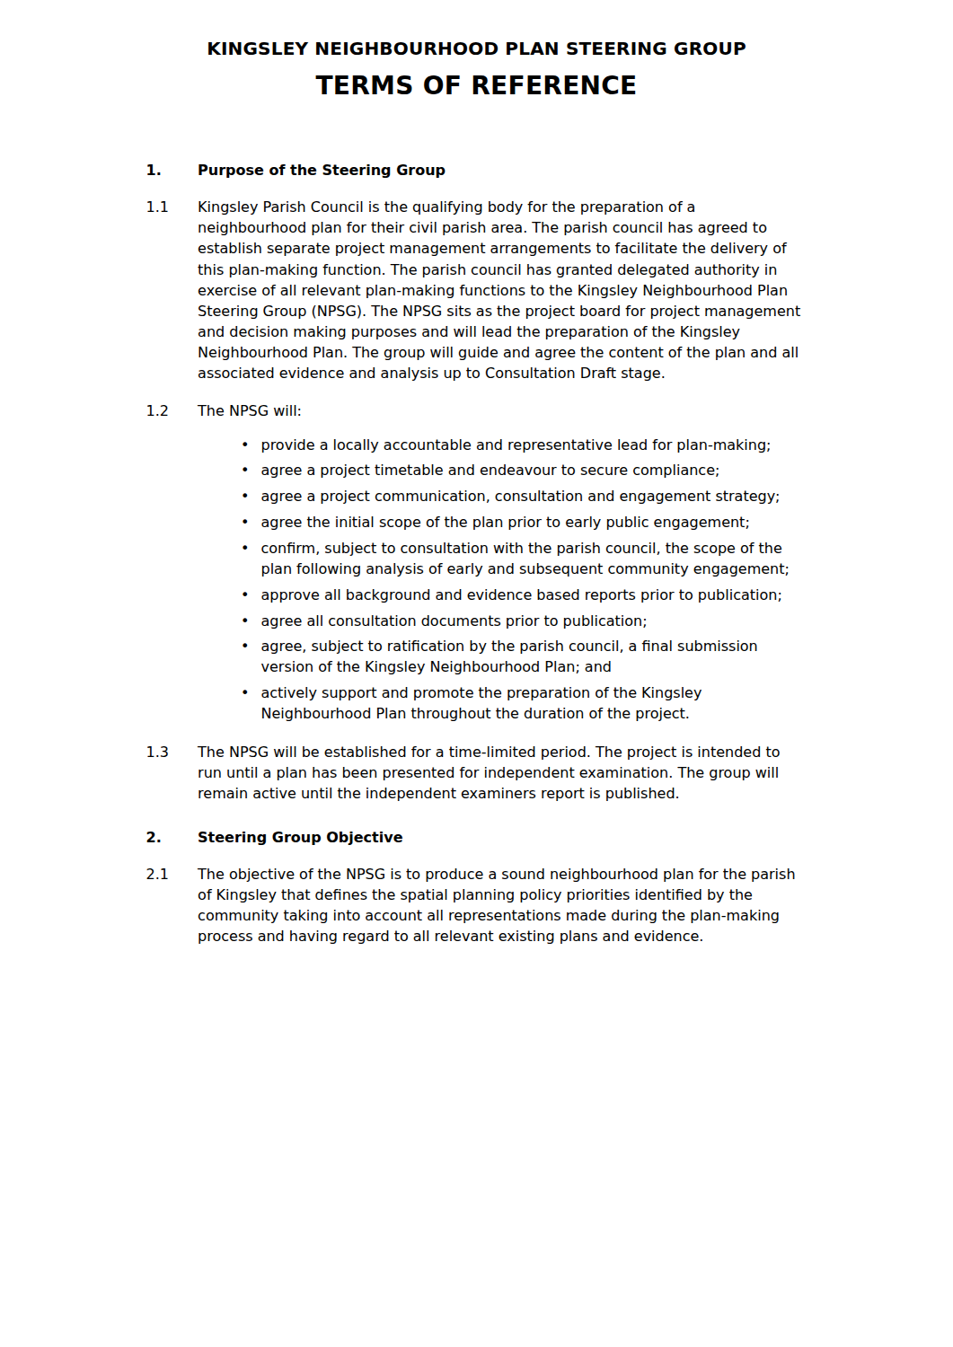KINGSLEY NEIGHBOURHOOD PLAN STEERING GROUP
TERMS OF REFERENCE
1. Purpose of the Steering Group
1.1 Kingsley Parish Council is the qualifying body for the preparation of a neighbourhood plan for their civil parish area. The parish council has agreed to establish separate project management arrangements to facilitate the delivery of this plan-making function. The parish council has granted delegated authority in exercise of all relevant plan-making functions to the Kingsley Neighbourhood Plan Steering Group (NPSG). The NPSG sits as the project board for project management and decision making purposes and will lead the preparation of the Kingsley Neighbourhood Plan. The group will guide and agree the content of the plan and all associated evidence and analysis up to Consultation Draft stage.
1.2 The NPSG will:
provide a locally accountable and representative lead for plan-making;
agree a project timetable and endeavour to secure compliance;
agree a project communication, consultation and engagement strategy;
agree the initial scope of the plan prior to early public engagement;
confirm, subject to consultation with the parish council, the scope of the plan following analysis of early and subsequent community engagement;
approve all background and evidence based reports prior to publication;
agree all consultation documents prior to publication;
agree, subject to ratification by the parish council, a final submission version of the Kingsley Neighbourhood Plan; and
actively support and promote the preparation of the Kingsley Neighbourhood Plan throughout the duration of the project.
1.3 The NPSG will be established for a time-limited period. The project is intended to run until a plan has been presented for independent examination. The group will remain active until the independent examiners report is published.
2. Steering Group Objective
2.1 The objective of the NPSG is to produce a sound neighbourhood plan for the parish of Kingsley that defines the spatial planning policy priorities identified by the community taking into account all representations made during the plan-making process and having regard to all relevant existing plans and evidence.